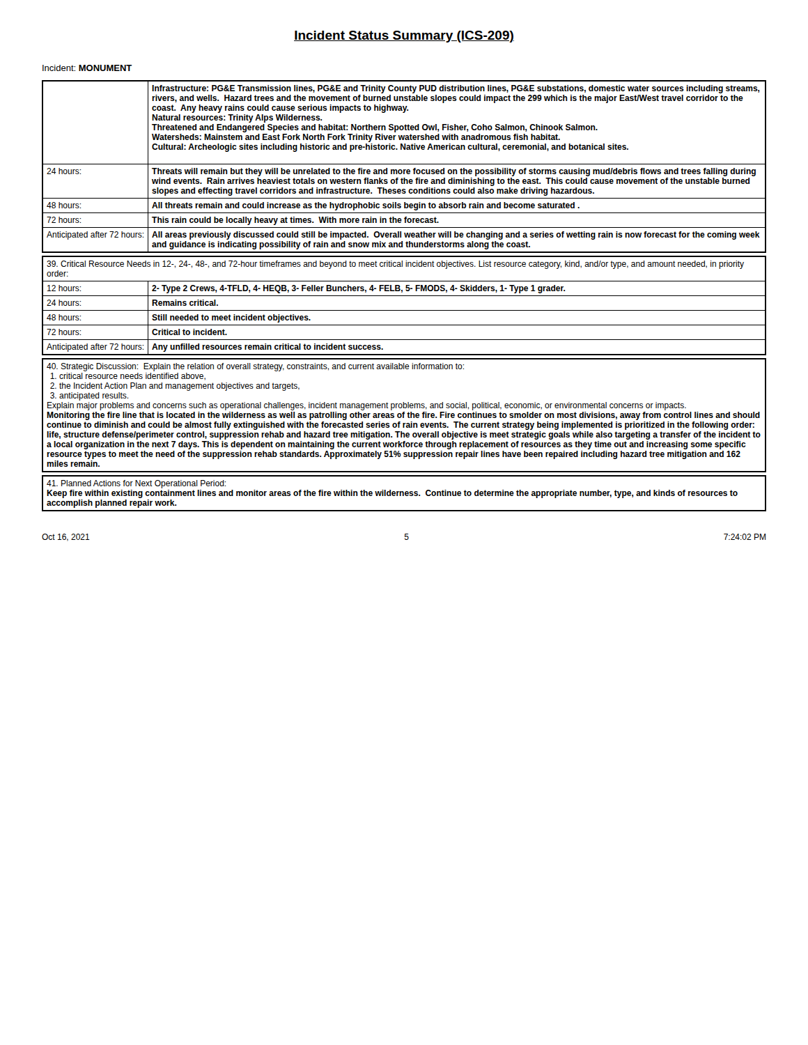Incident Status Summary (ICS-209)
Incident: MONUMENT
| | Infrastructure: PG&E Transmission lines, PG&E and Trinity County PUD distribution lines, PG&E substations, domestic water sources including streams, rivers, and wells. Hazard trees and the movement of burned unstable slopes could impact the 299 which is the major East/West travel corridor to the coast. Any heavy rains could cause serious impacts to highway. Natural resources: Trinity Alps Wilderness. Threatened and Endangered Species and habitat: Northern Spotted Owl, Fisher, Coho Salmon, Chinook Salmon. Watersheds: Mainstem and East Fork North Fork Trinity River watershed with anadromous fish habitat. Cultural: Archeologic sites including historic and pre-historic. Native American cultural, ceremonial, and botanical sites. |
| 24 hours: | Threats will remain but they will be unrelated to the fire and more focused on the possibility of storms causing mud/debris flows and trees falling during wind events. Rain arrives heaviest totals on western flanks of the fire and diminishing to the east. This could cause movement of the unstable burned slopes and effecting travel corridors and infrastructure. Theses conditions could also make driving hazardous. |
| 48 hours: | All threats remain and could increase as the hydrophobic soils begin to absorb rain and become saturated . |
| 72 hours: | This rain could be locally heavy at times. With more rain in the forecast. |
| Anticipated after 72 hours: | All areas previously discussed could still be impacted. Overall weather will be changing and a series of wetting rain is now forecast for the coming week and guidance is indicating possibility of rain and snow mix and thunderstorms along the coast. |
| 39. Critical Resource Needs in 12-, 24-, 48-, and 72-hour timeframes and beyond to meet critical incident objectives. List resource category, kind, and/or type, and amount needed, in priority order: |
| 12 hours: | 2- Type 2 Crews, 4-TFLD, 4- HEQB, 3- Feller Bunchers, 4- FELB, 5- FMODS, 4- Skidders, 1- Type 1 grader. |
| 24 hours: | Remains critical. |
| 48 hours: | Still needed to meet incident objectives. |
| 72 hours: | Critical to incident. |
| Anticipated after 72 hours: | Any unfilled resources remain critical to incident success. |
40. Strategic Discussion: Explain the relation of overall strategy, constraints, and current available information to:
critical resource needs identified above,
the Incident Action Plan and management objectives and targets,
anticipated results.
Explain major problems and concerns such as operational challenges, incident management problems, and social, political, economic, or environmental concerns or impacts.
Monitoring the fire line that is located in the wilderness as well as patrolling other areas of the fire. Fire continues to smolder on most divisions, away from control lines and should continue to diminish and could be almost fully extinguished with the forecasted series of rain events. The current strategy being implemented is prioritized in the following order: life, structure defense/perimeter control, suppression rehab and hazard tree mitigation. The overall objective is meet strategic goals while also targeting a transfer of the incident to a local organization in the next 7 days. This is dependent on maintaining the current workforce through replacement of resources as they time out and increasing some specific resource types to meet the need of the suppression rehab standards. Approximately 51% suppression repair lines have been repaired including hazard tree mitigation and 162 miles remain.
41. Planned Actions for Next Operational Period:
Keep fire within existing containment lines and monitor areas of the fire within the wilderness. Continue to determine the appropriate number, type, and kinds of resources to accomplish planned repair work.
Oct 16, 2021 5 7:24:02 PM